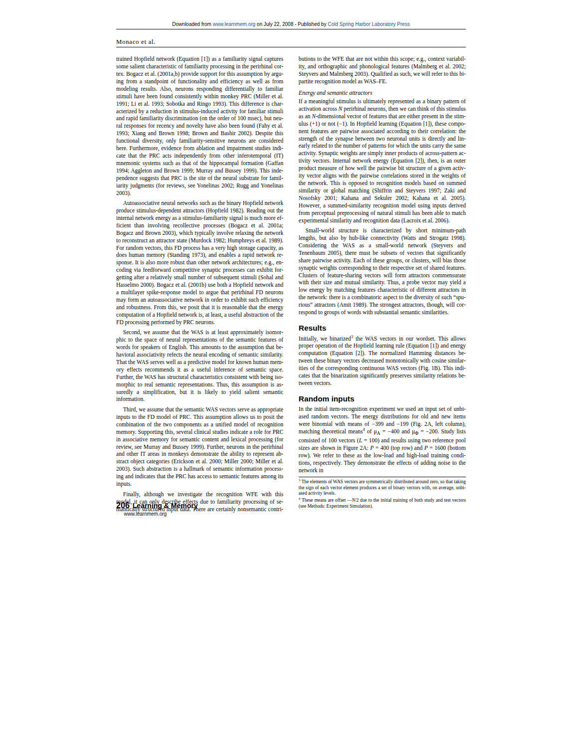Downloaded from www.learnmem.org on July 22, 2008 - Published by Cold Spring Harbor Laboratory Press
Monaco et al.
trained Hopfield network (Equation [1]) as a familiarity signal captures some salient characteristic of familiarity processing in the perirhinal cortex. Bogacz et al. (2001a,b) provide support for this assumption by arguing from a standpoint of functionality and efficiency as well as from modeling results. Also, neurons responding differentially to familiar stimuli have been found consistently within monkey PRC (Miller et al. 1991; Li et al. 1993; Sobotka and Ringo 1993). This difference is characterized by a reduction in stimulus-induced activity for familiar stimuli and rapid familiarity discrimination (on the order of 100 msec), but neural responses for recency and novelty have also been found (Fahy et al. 1993; Xiang and Brown 1998; Brown and Bashir 2002). Despite this functional diversity, only familiarity-sensitive neurons are considered here. Furthermore, evidence from ablation and impairment studies indicate that the PRC acts independently from other inferotemporal (IT) mnemonic systems such as that of the hippocampal formation (Gaffan 1994; Aggleton and Brown 1999; Murray and Bussey 1999). This independence suggests that PRC is the site of the neural substrate for familiarity judgments (for reviews, see Yonelinas 2002; Rugg and Yonelinas 2003).
Autoassociative neural networks such as the binary Hopfield network produce stimulus-dependent attractors (Hopfield 1982). Reading out the internal network energy as a stimulus-familiarity signal is much more efficient than involving recollective processes (Bogacz et al. 2001a; Bogacz and Brown 2003), which typically involve relaxing the network to reconstruct an attractor state (Murdock 1982; Humphreys et al. 1989). For random vectors, this FD process has a very high storage capacity, as does human memory (Standing 1973), and enables a rapid network response. It is also more robust than other network architectures; e.g., encoding via feedforward competitive synaptic processes can exhibit forgetting after a relatively small number of subsequent stimuli (Sohal and Hasselmo 2000). Bogacz et al. (2001b) use both a Hopfield network and a multilayer spike-response model to argue that perirhinal FD neurons may form an autoassociative network in order to exhibit such efficiency and robustness. From this, we posit that it is reasonable that the energy computation of a Hopfield network is, at least, a useful abstraction of the FD processing performed by PRC neurons.
Second, we assume that the WAS is at least approximately isomorphic to the space of neural representations of the semantic features of words for speakers of English. This amounts to the assumption that behavioral associativity refects the neural encoding of semantic similarity. That the WAS serves well as a predictive model for known human memory effects recommends it as a useful inference of semantic space. Further, the WAS has structural characteristics consistent with being isomorphic to real semantic representations. Thus, this assumption is assuredly a simplification, but it is likely to yield salient semantic information.
Third, we assume that the semantic WAS vectors serve as appropriate inputs to the FD model of PRC. This assumption allows us to posit the combination of the two components as a unified model of recognition memory. Supporting this, several clinical studies indicate a role for PRC in associative memory for semantic content and lexical processing (for review, see Murray and Bussey 1999). Further, neurons in the perirhinal and other IT areas in monkeys demonstrate the ability to represent abstract object categories (Erickson et al. 2000; Miller 2000; Miller et al. 2003). Such abstraction is a hallmark of semantic information processing and indicates that the PRC has access to semantic features among its inputs.
Finally, although we investigate the recognition WFE with this model, it can only describe effects due to familiarity processing of semantically structured input data. There are certainly nonsemantic contributions to the WFE that are not within this scope; e.g., context variability, and orthographic and phonological features (Malmberg et al. 2002; Steyvers and Malmberg 2003). Qualified as such, we will refer to this bipartite recognition model as WAS–FE.
Energy and semantic attractors
If a meaningful stimulus is ultimately represented as a binary pattern of activation across N perirhinal neurons, then we can think of this stimulus as an N-dimensional vector of features that are either present in the stimulus (+1) or not (−1). In Hopfield learning (Equation [1]), these component features are pairwise associated according to their correlation: the strength of the synapse between two neuronal units is directly and linearly related to the number of patterns for which the units carry the same activity. Synaptic weights are simply inner products of across-pattern activity vectors. Internal network energy (Equation [2]), then, is an outer product measure of how well the pairwise bit structure of a given activity vector aligns with the pairwise correlations stored in the weights of the network. This is opposed to recognition models based on summed similarity or global matching (Shiffrin and Steyvers 1997; Zaki and Nosofsky 2001; Kahana and Sekuler 2002; Kahana et al. 2005). However, a summed-similarity recognition model using inputs derived from perceptual preprocessing of natural stimuli has been able to match experimental similarity and recognition data (Lacroix et al. 2006).
Small-world structure is characterized by short minimum-path lengths, but also by hub-like connectivity (Watts and Strogatz 1998). Considering the WAS as a small-world network (Steyvers and Tenenbaum 2005), there must be subsets of vectors that significantly share pairwise activity. Each of these groups, or clusters, will bias those synaptic weights corresponding to their respective set of shared features. Clusters of feature-sharing vectors will form attractors commensurate with their size and mutual similarity. Thus, a probe vector may yield a low energy by matching features characteristic of different attractors in the network: there is a combinatoric aspect to the diversity of such “spurious” attractors (Amit 1989). The strongest attractors, though, will correspond to groups of words with substantial semantic similarities.
Results
Initially, we binarized3 the WAS vectors in our wordset. This allows proper operation of the Hopfield learning rule (Equation [1]) and energy computation (Equation [2]). The normalized Hamming distances between these binary vectors decreased monotonically with cosine similarities of the corresponding continuous WAS vectors (Fig. 1B). This indicates that the binarization significantly preserves similarity relations between vectors.
Random inputs
In the initial item-recognition experiment we used an input set of unbiased random vectors. The energy distributions for old and new items were binomial with means of −399 and −199 (Fig. 2A, left column), matching theoretical means4 of μA = −400 and μΦ = −200. Study lists consisted of 100 vectors (L = 100) and results using two reference pool sizes are shown in Figure 2A: P = 400 (top row) and P = 1600 (bottom row). We refer to these as the low-load and high-load training conditions, respectively. They demonstrate the effects of adding noise to the network in
3 The elements of WAS vectors are symmetrically distributed around zero, so that taking the sign of each vector element produces a set of binary vectors with, on average, unbiased activity levels.
4 These means are offset —N/2 due to the initial training of both study and test vectors (see Methods: Experiment Simulation).
206 Learning & Memory www.learnmem.org